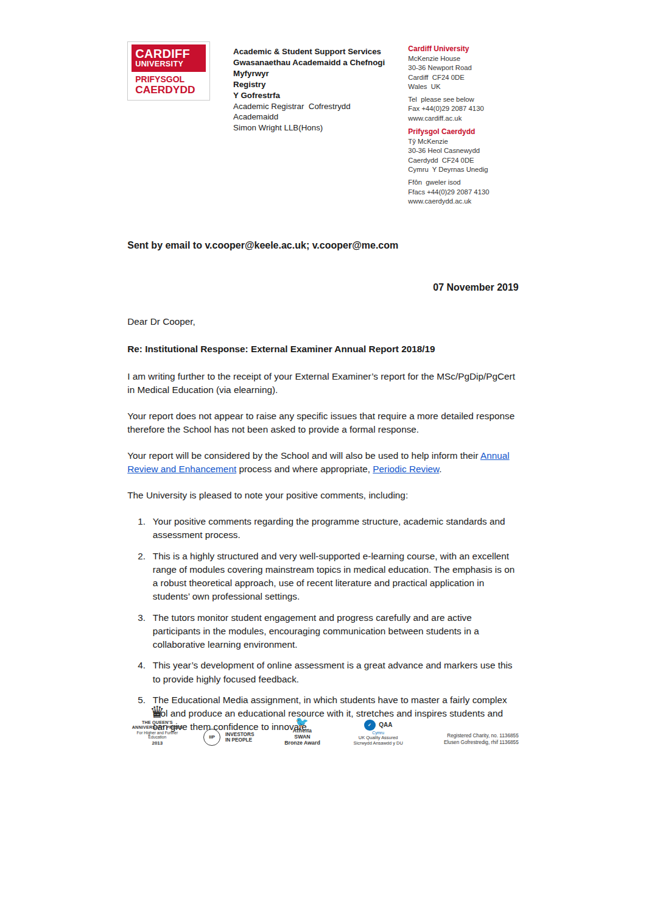CARDIFF UNIVERSITY
PRIFYSGOL CAERDYDD
Academic & Student Support Services
Gwasanaethau Academaidd a Chefnogi Myfyrwyr
Registry
Y Gofrestrfa
Academic Registrar Cofrestrydd Academaidd
Simon Wright LLB(Hons)
Cardiff University
McKenzie House
30-36 Newport Road
Cardiff CF24 0DE
Wales UK
Tel please see below
Fax +44(0)29 2087 4130
www.cardiff.ac.uk
Prifysgol Caerdydd
Tŷ McKenzie
30-36 Heol Casnewydd
Caerdydd CF24 0DE
Cymru Y Deyrnas Unedig
Ffôn gweler isod
Ffacs +44(0)29 2087 4130
www.caerdydd.ac.uk
Sent by email to v.cooper@keele.ac.uk; v.cooper@me.com
07 November 2019
Dear Dr Cooper,
Re: Institutional Response: External Examiner Annual Report 2018/19
I am writing further to the receipt of your External Examiner’s report for the MSc/PgDip/PgCert in Medical Education (via elearning).
Your report does not appear to raise any specific issues that require a more detailed response therefore the School has not been asked to provide a formal response.
Your report will be considered by the School and will also be used to help inform their Annual Review and Enhancement process and where appropriate, Periodic Review.
The University is pleased to note your positive comments, including:
Your positive comments regarding the programme structure, academic standards and assessment process.
This is a highly structured and very well-supported e-learning course, with an excellent range of modules covering mainstream topics in medical education. The emphasis is on a robust theoretical approach, use of recent literature and practical application in students’ own professional settings.
The tutors monitor student engagement and progress carefully and are active participants in the modules, encouraging communication between students in a collaborative learning environment.
This year’s development of online assessment is a great advance and markers use this to provide highly focused feedback.
The Educational Media assignment, in which students have to master a fairly complex tool and produce an educational resource with it, stretches and inspires students and can give them confidence to innovate.
♛
THE QUEEN’S
ANNIVERSARY PRIZES
For Higher and Further Education
2013
IIP
INVESTORS
IN PEOPLE
🐦
Athena
SWAN
Bronze Award
✓QAA
Cymru
UK Quality Assured
Sicrwydd Ansawdd y DU
Registered Charity, no. 1136855
Elusen Gofrestredig, rhif 1136855